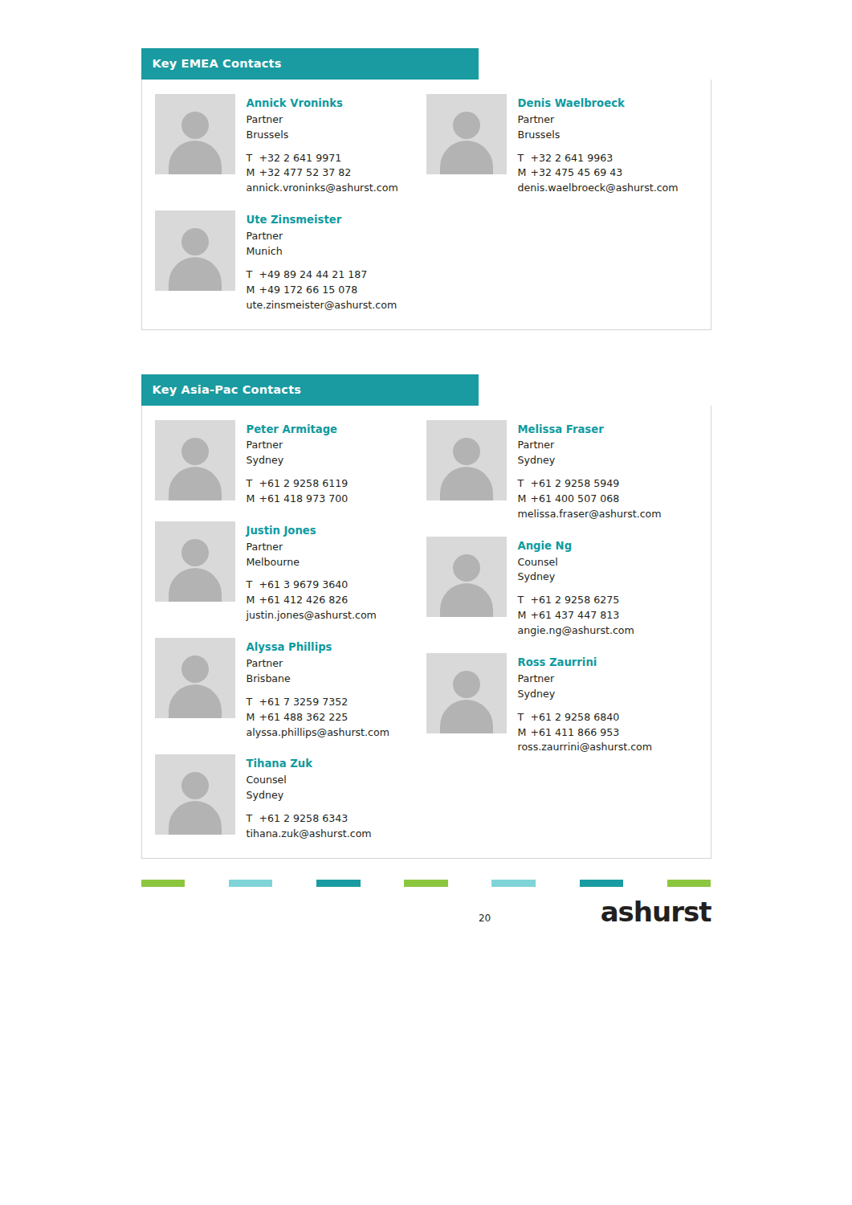Key EMEA Contacts
Annick Vroninks
Partner
Brussels
T+32 2 641 9971
M+32 477 52 37 82
annick.vroninks@ashurst.com
Ute Zinsmeister
Partner
Munich
T+49 89 24 44 21 187
M+49 172 66 15 078
ute.zinsmeister@ashurst.com
Denis Waelbroeck
Partner
Brussels
T+32 2 641 9963
M+32 475 45 69 43
denis.waelbroeck@ashurst.com
Key Asia-Pac Contacts
Peter Armitage
Partner
Sydney
T+61 2 9258 6119
M+61 418 973 700
Justin Jones
Partner
Melbourne
T+61 3 9679 3640
M+61 412 426 826
justin.jones@ashurst.com
Alyssa Phillips
Partner
Brisbane
T+61 7 3259 7352
M+61 488 362 225
alyssa.phillips@ashurst.com
Tihana Zuk
Counsel
Sydney
T+61 2 9258 6343
tihana.zuk@ashurst.com
Melissa Fraser
Partner
Sydney
T+61 2 9258 5949
M+61 400 507 068
melissa.fraser@ashurst.com
Angie Ng
Counsel
Sydney
T+61 2 9258 6275
M+61 437 447 813
angie.ng@ashurst.com
Ross Zaurrini
Partner
Sydney
T+61 2 9258 6840
M+61 411 866 953
ross.zaurrini@ashurst.com
20
ashurst